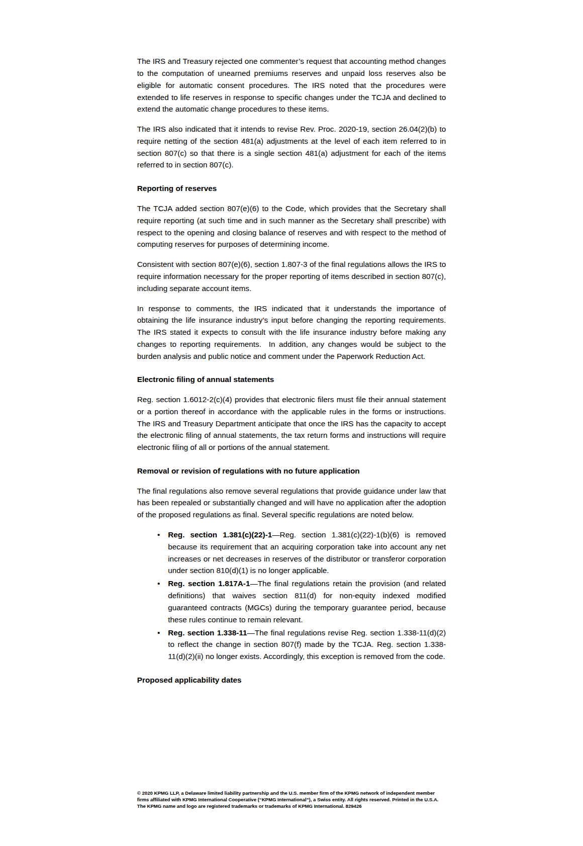The IRS and Treasury rejected one commenter’s request that accounting method changes to the computation of unearned premiums reserves and unpaid loss reserves also be eligible for automatic consent procedures. The IRS noted that the procedures were extended to life reserves in response to specific changes under the TCJA and declined to extend the automatic change procedures to these items.
The IRS also indicated that it intends to revise Rev. Proc. 2020-19, section 26.04(2)(b) to require netting of the section 481(a) adjustments at the level of each item referred to in section 807(c) so that there is a single section 481(a) adjustment for each of the items referred to in section 807(c).
Reporting of reserves
The TCJA added section 807(e)(6) to the Code, which provides that the Secretary shall require reporting (at such time and in such manner as the Secretary shall prescribe) with respect to the opening and closing balance of reserves and with respect to the method of computing reserves for purposes of determining income.
Consistent with section 807(e)(6), section 1.807-3 of the final regulations allows the IRS to require information necessary for the proper reporting of items described in section 807(c), including separate account items.
In response to comments, the IRS indicated that it understands the importance of obtaining the life insurance industry’s input before changing the reporting requirements. The IRS stated it expects to consult with the life insurance industry before making any changes to reporting requirements. In addition, any changes would be subject to the burden analysis and public notice and comment under the Paperwork Reduction Act.
Electronic filing of annual statements
Reg. section 1.6012-2(c)(4) provides that electronic filers must file their annual statement or a portion thereof in accordance with the applicable rules in the forms or instructions. The IRS and Treasury Department anticipate that once the IRS has the capacity to accept the electronic filing of annual statements, the tax return forms and instructions will require electronic filing of all or portions of the annual statement.
Removal or revision of regulations with no future application
The final regulations also remove several regulations that provide guidance under law that has been repealed or substantially changed and will have no application after the adoption of the proposed regulations as final. Several specific regulations are noted below.
Reg. section 1.381(c)(22)-1—Reg. section 1.381(c)(22)-1(b)(6) is removed because its requirement that an acquiring corporation take into account any net increases or net decreases in reserves of the distributor or transferor corporation under section 810(d)(1) is no longer applicable.
Reg. section 1.817A-1—The final regulations retain the provision (and related definitions) that waives section 811(d) for non-equity indexed modified guaranteed contracts (MGCs) during the temporary guarantee period, because these rules continue to remain relevant.
Reg. section 1.338-11—The final regulations revise Reg. section 1.338-11(d)(2) to reflect the change in section 807(f) made by the TCJA. Reg. section 1.338-11(d)(2)(ii) no longer exists. Accordingly, this exception is removed from the code.
Proposed applicability dates
© 2020 KPMG LLP, a Delaware limited liability partnership and the U.S. member firm of the KPMG network of independent member firms affiliated with KPMG International Cooperative (“KPMG International”), a Swiss entity. All rights reserved. Printed in the U.S.A. The KPMG name and logo are registered trademarks or trademarks of KPMG International. 829426